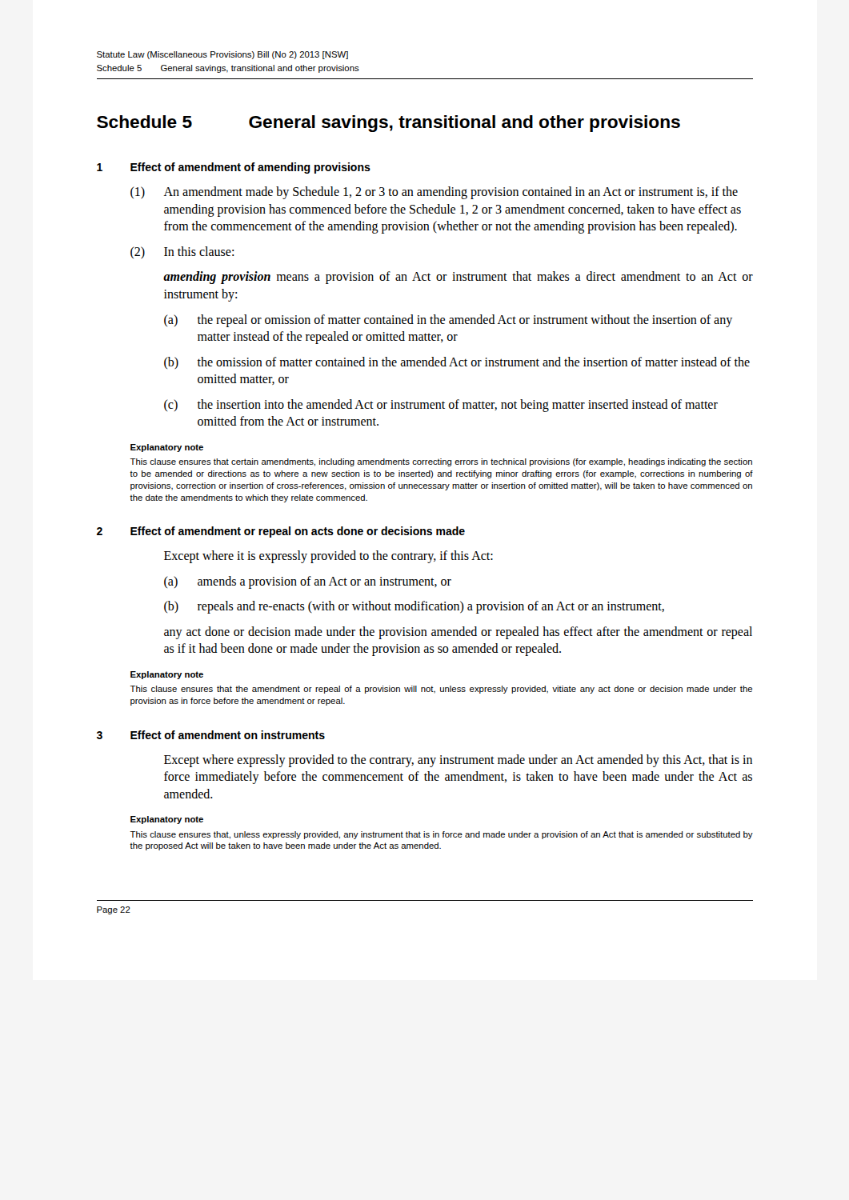Statute Law (Miscellaneous Provisions) Bill (No 2) 2013 [NSW]
Schedule 5 General savings, transitional and other provisions
Schedule 5 General savings, transitional and other provisions
1 Effect of amendment of amending provisions
(1) An amendment made by Schedule 1, 2 or 3 to an amending provision contained in an Act or instrument is, if the amending provision has commenced before the Schedule 1, 2 or 3 amendment concerned, taken to have effect as from the commencement of the amending provision (whether or not the amending provision has been repealed).
(2) In this clause:
amending provision means a provision of an Act or instrument that makes a direct amendment to an Act or instrument by:
(a) the repeal or omission of matter contained in the amended Act or instrument without the insertion of any matter instead of the repealed or omitted matter, or
(b) the omission of matter contained in the amended Act or instrument and the insertion of matter instead of the omitted matter, or
(c) the insertion into the amended Act or instrument of matter, not being matter inserted instead of matter omitted from the Act or instrument.
Explanatory note
This clause ensures that certain amendments, including amendments correcting errors in technical provisions (for example, headings indicating the section to be amended or directions as to where a new section is to be inserted) and rectifying minor drafting errors (for example, corrections in numbering of provisions, correction or insertion of cross-references, omission of unnecessary matter or insertion of omitted matter), will be taken to have commenced on the date the amendments to which they relate commenced.
2 Effect of amendment or repeal on acts done or decisions made
Except where it is expressly provided to the contrary, if this Act:
(a) amends a provision of an Act or an instrument, or
(b) repeals and re-enacts (with or without modification) a provision of an Act or an instrument,
any act done or decision made under the provision amended or repealed has effect after the amendment or repeal as if it had been done or made under the provision as so amended or repealed.
Explanatory note
This clause ensures that the amendment or repeal of a provision will not, unless expressly provided, vitiate any act done or decision made under the provision as in force before the amendment or repeal.
3 Effect of amendment on instruments
Except where expressly provided to the contrary, any instrument made under an Act amended by this Act, that is in force immediately before the commencement of the amendment, is taken to have been made under the Act as amended.
Explanatory note
This clause ensures that, unless expressly provided, any instrument that is in force and made under a provision of an Act that is amended or substituted by the proposed Act will be taken to have been made under the Act as amended.
Page 22